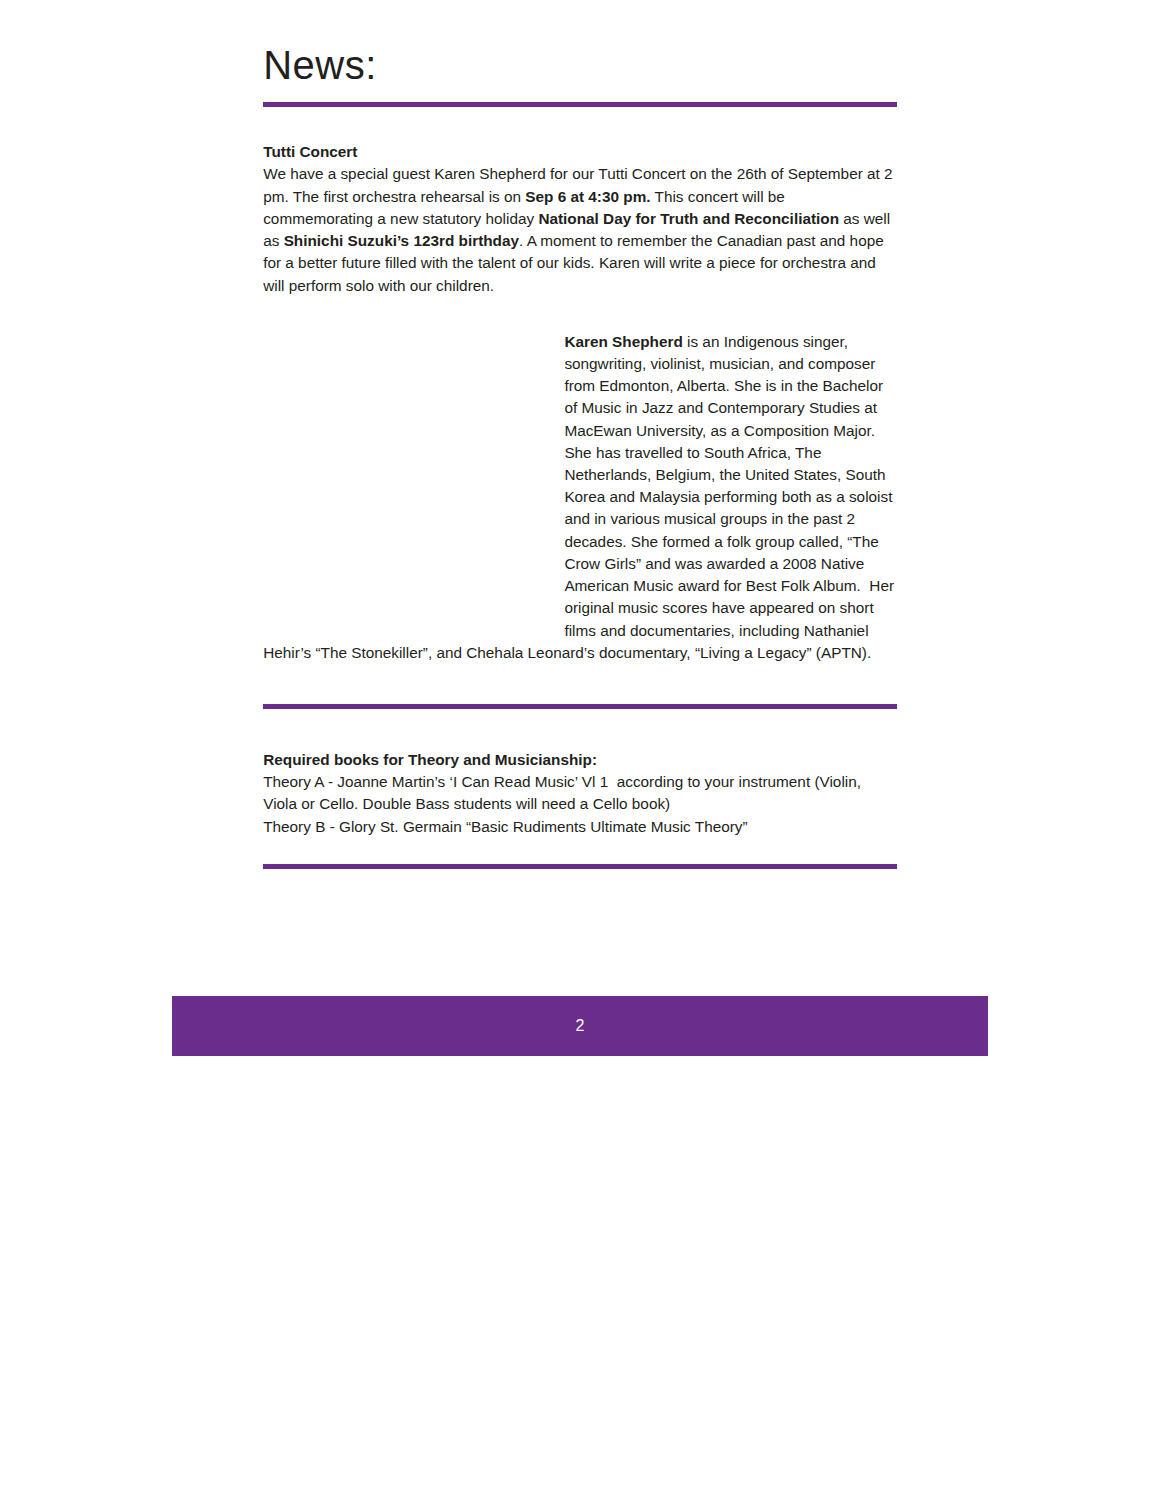News:
Tutti Concert
We have a special guest Karen Shepherd for our Tutti Concert on the 26th of September at 2 pm. The first orchestra rehearsal is on Sep 6 at 4:30 pm. This concert will be commemorating a new statutory holiday National Day for Truth and Reconciliation as well as Shinichi Suzuki’s 123rd birthday. A moment to remember the Canadian past and hope for a better future filled with the talent of our kids. Karen will write a piece for orchestra and will perform solo with our children.
Karen Shepherd is an Indigenous singer, songwriting, violinist, musician, and composer from Edmonton, Alberta. She is in the Bachelor of Music in Jazz and Contemporary Studies at MacEwan University, as a Composition Major.
She has travelled to South Africa, The Netherlands, Belgium, the United States, South Korea and Malaysia performing both as a soloist and in various musical groups in the past 2 decades. She formed a folk group called, “The Crow Girls” and was awarded a 2008 Native American Music award for Best Folk Album. Her original music scores have appeared on short films and documentaries, including Nathaniel Hehir’s “The Stonekiller”, and Chehala Leonard’s documentary, “Living a Legacy” (APTN).
Required books for Theory and Musicianship:
Theory A - Joanne Martin’s ‘I Can Read Music’ Vl 1 according to your instrument (Violin, Viola or Cello. Double Bass students will need a Cello book)
Theory B - Glory St. Germain “Basic Rudiments Ultimate Music Theory”
2